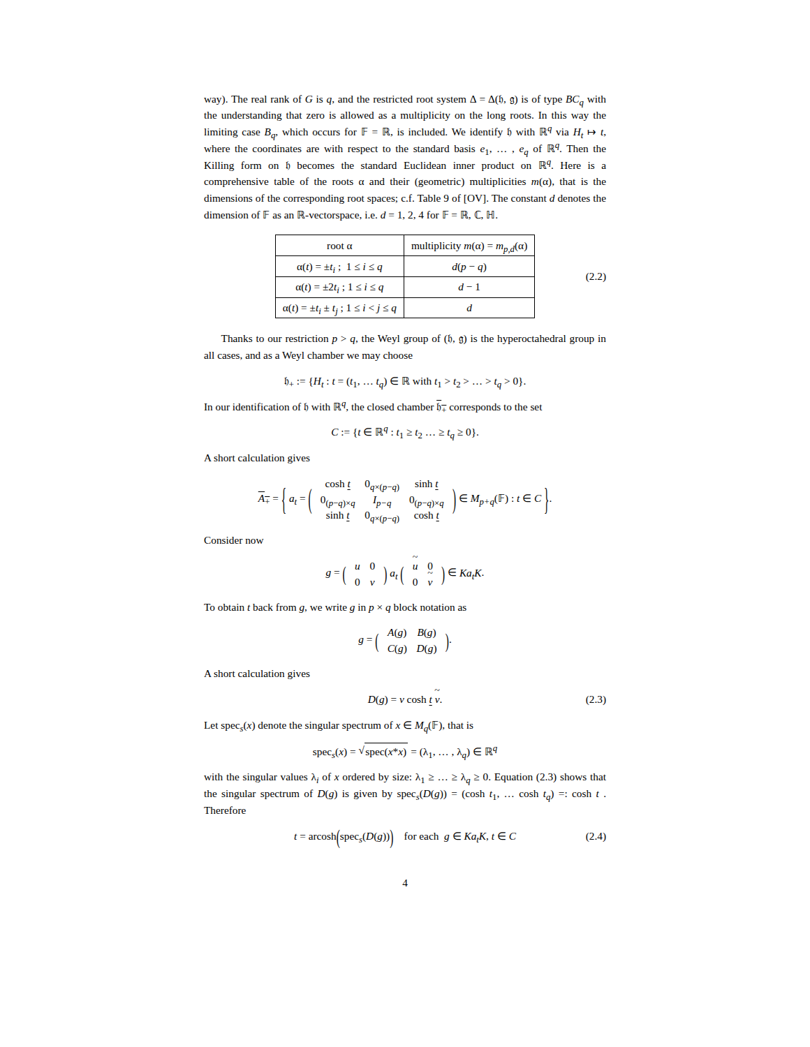way). The real rank of G is q, and the restricted root system Δ = Δ(𝔥, 𝔤) is of type BCq with the understanding that zero is allowed as a multiplicity on the long roots. In this way the limiting case Bq, which occurs for 𝔽 = ℝ, is included. We identify 𝔥 with ℝq via Ht ↦ t, where the coordinates are with respect to the standard basis e1, … , eq of ℝq. Then the Killing form on 𝔥 becomes the standard Euclidean inner product on ℝq. Here is a comprehensive table of the roots α and their (geometric) multiplicities m(α), that is the dimensions of the corresponding root spaces; c.f. Table 9 of [OV]. The constant d denotes the dimension of 𝔽 as an ℝ-vectorspace, i.e. d = 1, 2, 4 for 𝔽 = ℝ, ℂ, ℍ.
| root α | multiplicity m (α) = m p,d (α) |
| α( t ) = ± t i ; 1 ≤ i ≤ q | d ( p − q ) |
| α( t ) = ±2 t i ; 1 ≤ i ≤ q | d − 1 |
| α( t ) = ± t i ± t j ; 1 ≤ i < j ≤ q | d |
(2.2)
Thanks to our restriction p > q, the Weyl group of (𝔥, 𝔤) is the hyperoctahedral group in all cases, and as a Weyl chamber we may choose
𝔥+ := {Ht : t = (t1, … tq) ∈ ℝ with t1 > t2 > … > tq > 0}.
In our identification of 𝔥 with ℝq, the closed chamber 𝔥+ corresponds to the set
C := {t ∈ ℝq : t1 ≥ t2 … ≥ tq ≥ 0}.
A short calculation gives
A+ = { at = (
| cosh t | 0 q ×( p − q ) | sinh t |
| 0 ( p − q )× q | I p−q | 0 ( p − q )× q |
| sinh t | 0 q ×( p − q ) | cosh t |
) ∈ Mp+q(𝔽) : t ∈ C }.
Consider now
g = (
| u | 0 |
| 0 | v |
) at (
| u | 0 |
| 0 | v |
) ∈ KatK.
To obtain t back from g, we write g in p × q block notation as
g = (
| A ( g ) | B ( g ) |
| C ( g ) | D ( g ) |
).
A short calculation gives
D(g) = v cosh t v. (2.3)
Let specs(x) denote the singular spectrum of x ∈ Mq(𝔽), that is
specs(x) = spec(x*x) = (λ1, … , λq) ∈ ℝq
with the singular values λi of x ordered by size: λ1 ≥ … ≥ λq ≥ 0. Equation (2.3) shows that the singular spectrum of D(g) is given by specs(D(g)) = (cosh t1, … cosh tq) =: cosh t . Therefore
t = arcosh(specs(D(g))) for each g ∈ KatK, t ∈ C (2.4)
4